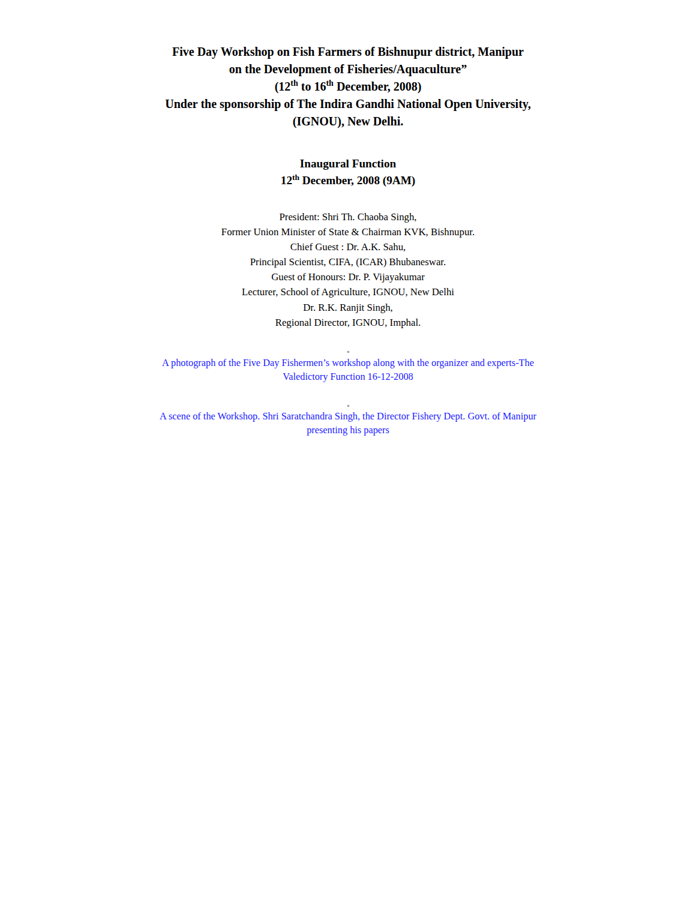Five Day Workshop on Fish Farmers of Bishnupur district, Manipur on the Development of Fisheries/Aquaculture” (12th to 16th December, 2008) Under the sponsorship of The Indira Gandhi National Open University, (IGNOU), New Delhi.
Inaugural Function 12th December, 2008 (9AM)
President: Shri Th. Chaoba Singh, Former Union Minister of State & Chairman KVK, Bishnupur. Chief Guest : Dr. A.K. Sahu, Principal Scientist, CIFA, (ICAR) Bhubaneswar. Guest of Honours: Dr. P. Vijayakumar Lecturer, School of Agriculture, IGNOU, New Delhi Dr. R.K. Ranjit Singh, Regional Director, IGNOU, Imphal.
A photograph of the Five Day Fishermen’s workshop along with the organizer and experts-The Valedictory Function 16-12-2008
A scene of the Workshop. Shri Saratchandra Singh, the Director Fishery Dept. Govt. of Manipur presenting his papers